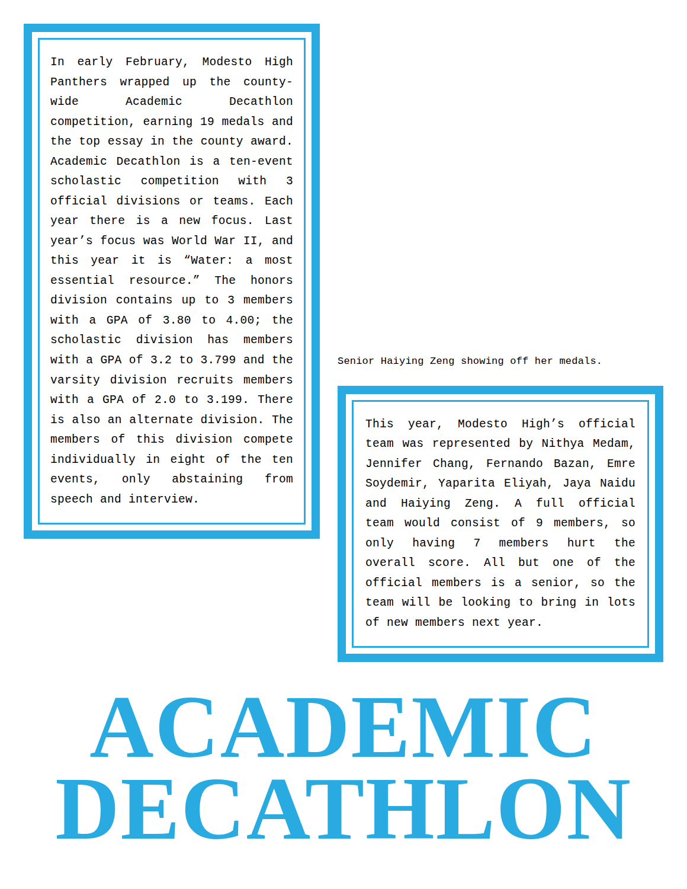In early February, Modesto High Panthers wrapped up the county-wide Academic Decathlon competition, earning 19 medals and the top essay in the county award. Academic Decathlon is a ten-event scholastic competition with 3 official divisions or teams. Each year there is a new focus. Last year’s focus was World War II, and this year it is “Water: a most essential resource.” The honors division contains up to 3 members with a GPA of 3.80 to 4.00; the scholastic division has members with a GPA of 3.2 to 3.799 and the varsity division recruits members with a GPA of 2.0 to 3.199. There is also an alternate division. The members of this division compete individually in eight of the ten events, only abstaining from speech and interview.
Senior Haiying Zeng showing off her medals.
This year, Modesto High’s official team was represented by Nithya Medam, Jennifer Chang, Fernando Bazan, Emre Soydemir, Yaparita Eliyah, Jaya Naidu and Haiying Zeng. A full official team would consist of 9 members, so only having 7 members hurt the overall score. All but one of the official members is a senior, so the team will be looking to bring in lots of new members next year.
Academic Decathlon